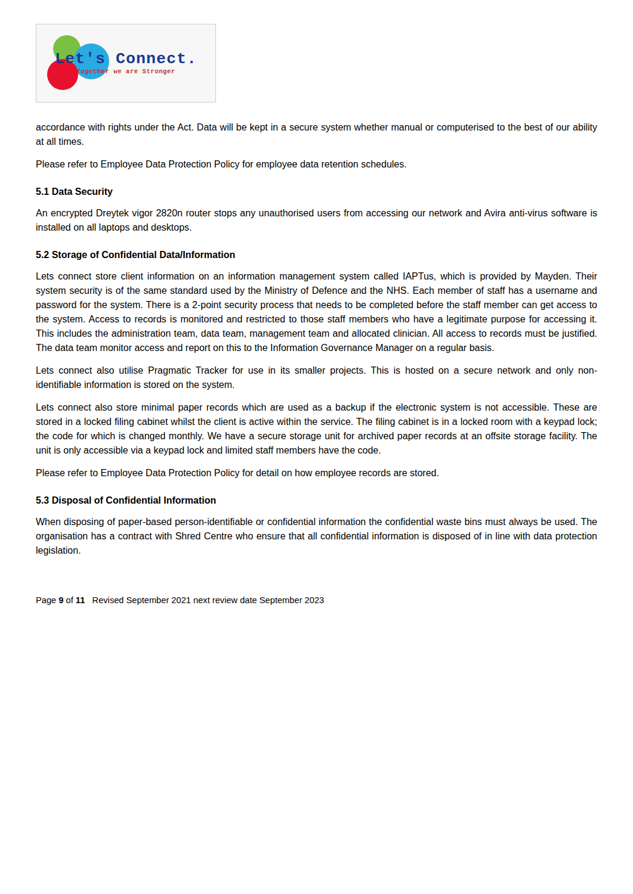Let's Connect.
Together we are Stronger
accordance with rights under the Act. Data will be kept in a secure system whether manual or computerised to the best of our ability at all times.
Please refer to Employee Data Protection Policy for employee data retention schedules.
5.1 Data Security
An encrypted Dreytek vigor 2820n router stops any unauthorised users from accessing our network and Avira anti-virus software is installed on all laptops and desktops.
5.2 Storage of Confidential Data/Information
Lets connect store client information on an information management system called IAPTus, which is provided by Mayden. Their system security is of the same standard used by the Ministry of Defence and the NHS. Each member of staff has a username and password for the system. There is a 2-point security process that needs to be completed before the staff member can get access to the system. Access to records is monitored and restricted to those staff members who have a legitimate purpose for accessing it. This includes the administration team, data team, management team and allocated clinician. All access to records must be justified. The data team monitor access and report on this to the Information Governance Manager on a regular basis.
Lets connect also utilise Pragmatic Tracker for use in its smaller projects. This is hosted on a secure network and only non-identifiable information is stored on the system.
Lets connect also store minimal paper records which are used as a backup if the electronic system is not accessible. These are stored in a locked filing cabinet whilst the client is active within the service. The filing cabinet is in a locked room with a keypad lock; the code for which is changed monthly. We have a secure storage unit for archived paper records at an offsite storage facility. The unit is only accessible via a keypad lock and limited staff members have the code.
Please refer to Employee Data Protection Policy for detail on how employee records are stored.
5.3 Disposal of Confidential Information
When disposing of paper-based person-identifiable or confidential information the confidential waste bins must always be used. The organisation has a contract with Shred Centre who ensure that all confidential information is disposed of in line with data protection legislation.
Page 9 of 11 Revised September 2021 next review date September 2023